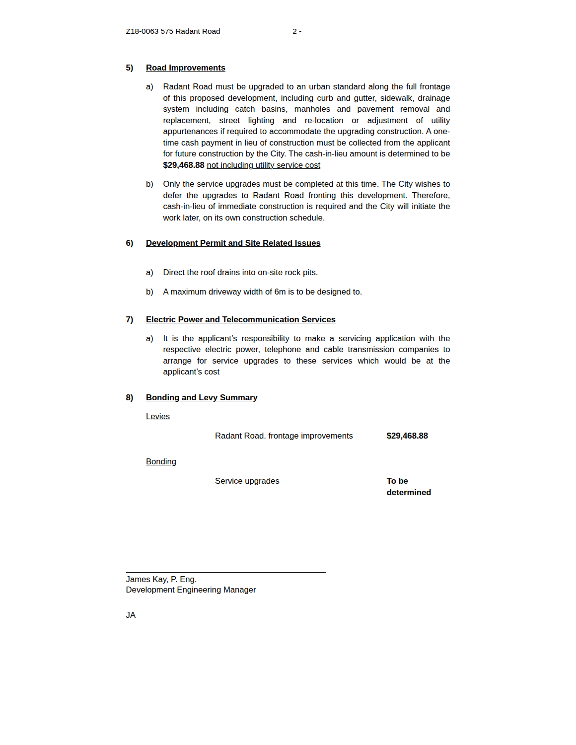Z18-0063 575 Radant Road
2 -
5) Road Improvements
a) Radant Road must be upgraded to an urban standard along the full frontage of this proposed development, including curb and gutter, sidewalk, drainage system including catch basins, manholes and pavement removal and replacement, street lighting and re-location or adjustment of utility appurtenances if required to accommodate the upgrading construction. A one-time cash payment in lieu of construction must be collected from the applicant for future construction by the City. The cash-in-lieu amount is determined to be $29,468.88 not including utility service cost
b) Only the service upgrades must be completed at this time. The City wishes to defer the upgrades to Radant Road fronting this development. Therefore, cash-in-lieu of immediate construction is required and the City will initiate the work later, on its own construction schedule.
6) Development Permit and Site Related Issues
a) Direct the roof drains into on-site rock pits.
b) A maximum driveway width of 6m is to be designed to.
7) Electric Power and Telecommunication Services
a) It is the applicant’s responsibility to make a servicing application with the respective electric power, telephone and cable transmission companies to arrange for service upgrades to these services which would be at the applicant’s cost
8) Bonding and Levy Summary
Levies
Radant Road. frontage improvements
$29,468.88
Bonding
Service upgrades
To be determined
James Kay, P. Eng.
Development Engineering Manager
JA